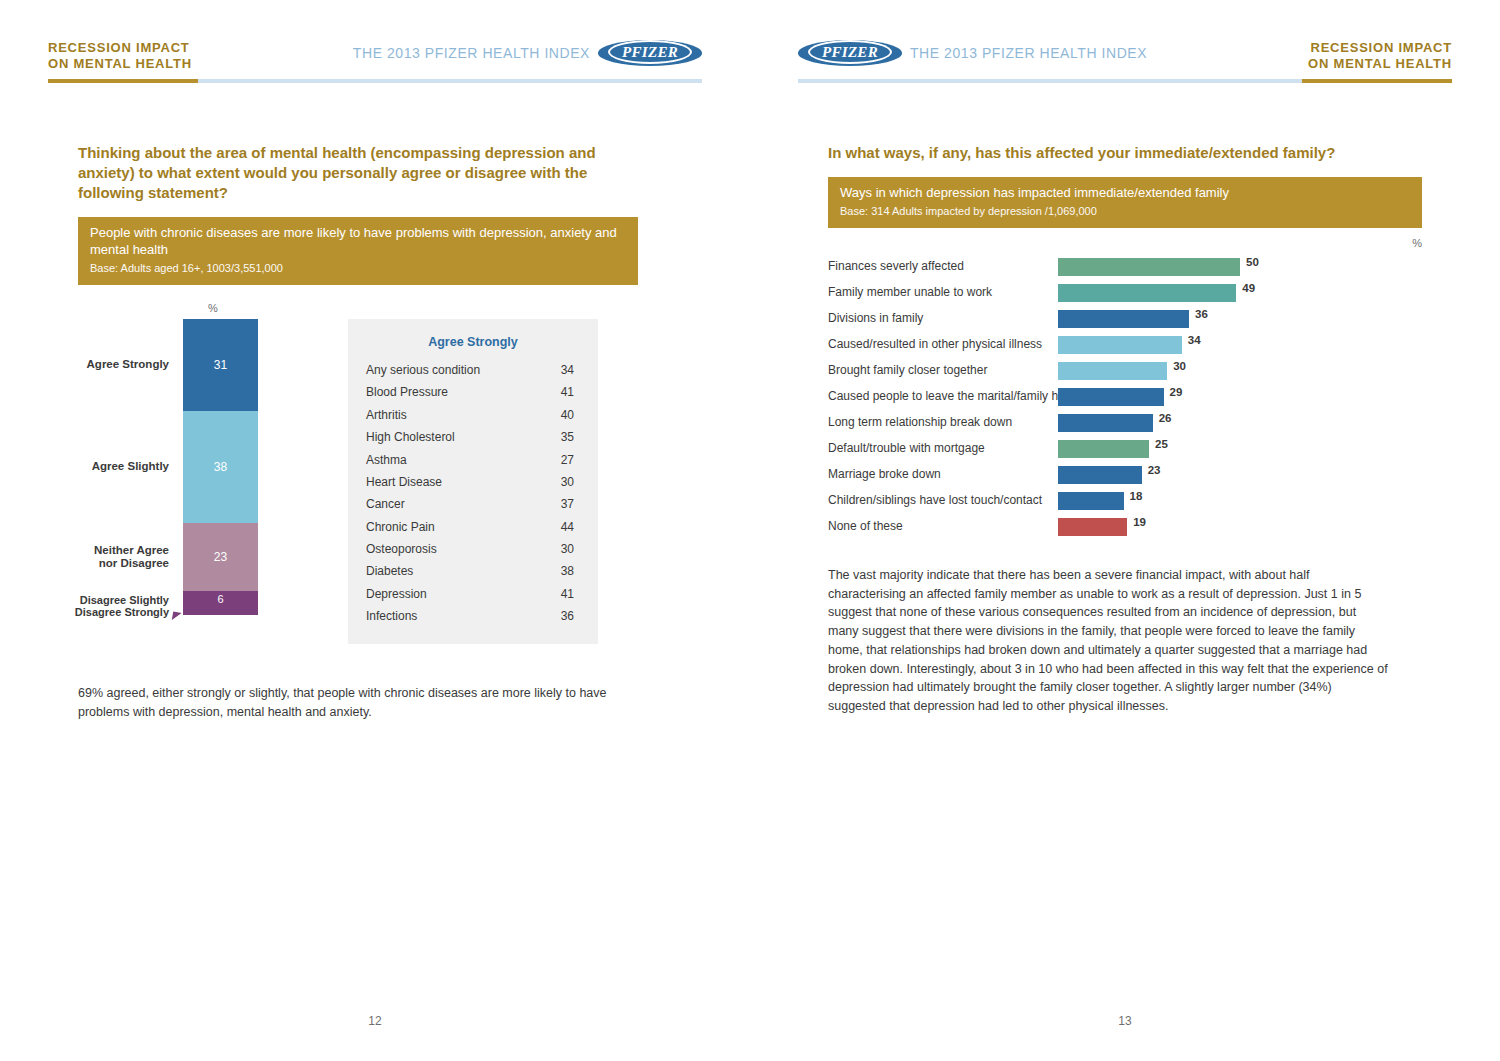Recession Impact
on Mental Health
The 2013 Pfizer Health Index Pfizer
Thinking about the area of mental health (encompassing depression and anxiety) to what extent would you personally agree or disagree with the following statement?
People with chronic diseases are more likely to have problems with depression, anxiety and mental health Base: Adults aged 16+, 1003/3,551,000
%
Agree Strongly31
Agree Slightly38
Neither Agree
nor Disagree23
Disagree Slightly6
Disagree Strongly
Agree Strongly
| Any serious condition | 34 |
| Blood Pressure | 41 |
| Arthritis | 40 |
| High Cholesterol | 35 |
| Asthma | 27 |
| Heart Disease | 30 |
| Cancer | 37 |
| Chronic Pain | 44 |
| Osteoporosis | 30 |
| Diabetes | 38 |
| Depression | 41 |
| Infections | 36 |
69% agreed, either strongly or slightly, that people with chronic diseases are more likely to have problems with depression, mental health and anxiety.
12
Pfizer The 2013 Pfizer Health Index
Recession Impact
on Mental Health
In what ways, if any, has this affected your immediate/extended family?
Ways in which depression has impacted immediate/extended family Base: 314 Adults impacted by depression /1,069,000
%
Finances severly affected
50
Family member unable to work
49
Divisions in family
36
Caused/resulted in other physical illness
34
Brought family closer together
30
Caused people to leave the marital/family home
29
Long term relationship break down
26
Default/trouble with mortgage
25
Marriage broke down
23
Children/siblings have lost touch/contact
18
None of these
19
The vast majority indicate that there has been a severe financial impact, with about half characterising an affected family member as unable to work as a result of depression. Just 1 in 5 suggest that none of these various consequences resulted from an incidence of depression, but many suggest that there were divisions in the family, that people were forced to leave the family home, that relationships had broken down and ultimately a quarter suggested that a marriage had broken down. Interestingly, about 3 in 10 who had been affected in this way felt that the experience of depression had ultimately brought the family closer together. A slightly larger number (34%) suggested that depression had led to other physical illnesses.
13